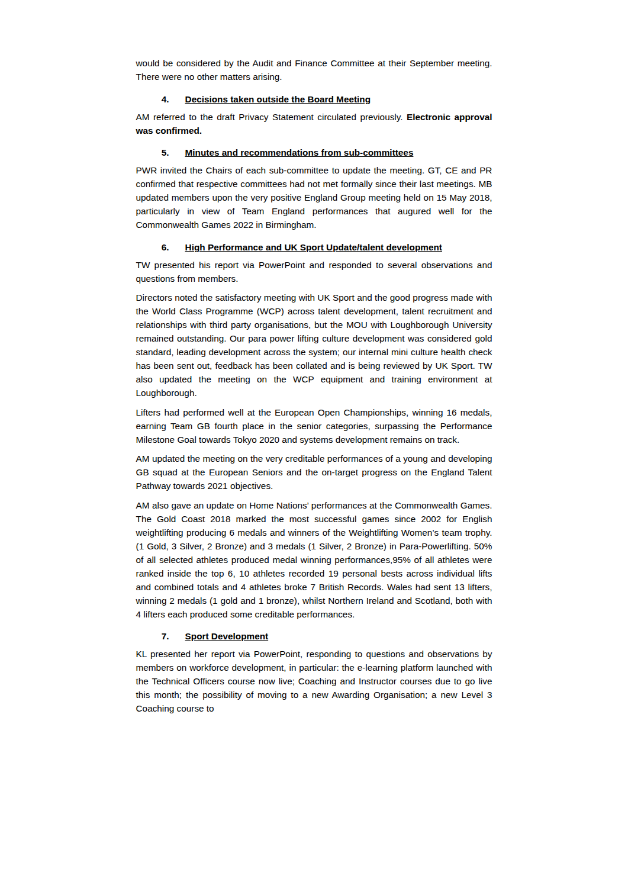would be considered by the Audit and Finance Committee at their September meeting. There were no other matters arising.
4. Decisions taken outside the Board Meeting
AM referred to the draft Privacy Statement circulated previously. Electronic approval was confirmed.
5. Minutes and recommendations from sub-committees
PWR invited the Chairs of each sub-committee to update the meeting. GT, CE and PR confirmed that respective committees had not met formally since their last meetings. MB updated members upon the very positive England Group meeting held on 15 May 2018, particularly in view of Team England performances that augured well for the Commonwealth Games 2022 in Birmingham.
6. High Performance and UK Sport Update/talent development
TW presented his report via PowerPoint and responded to several observations and questions from members.
Directors noted the satisfactory meeting with UK Sport and the good progress made with the World Class Programme (WCP) across talent development, talent recruitment and relationships with third party organisations, but the MOU with Loughborough University remained outstanding. Our para power lifting culture development was considered gold standard, leading development across the system; our internal mini culture health check has been sent out, feedback has been collated and is being reviewed by UK Sport. TW also updated the meeting on the WCP equipment and training environment at Loughborough.
Lifters had performed well at the European Open Championships, winning 16 medals, earning Team GB fourth place in the senior categories, surpassing the Performance Milestone Goal towards Tokyo 2020 and systems development remains on track.
AM updated the meeting on the very creditable performances of a young and developing GB squad at the European Seniors and the on-target progress on the England Talent Pathway towards 2021 objectives.
AM also gave an update on Home Nations’ performances at the Commonwealth Games. The Gold Coast 2018 marked the most successful games since 2002 for English weightlifting producing 6 medals and winners of the Weightlifting Women’s team trophy. (1 Gold, 3 Silver, 2 Bronze) and 3 medals (1 Silver, 2 Bronze) in Para-Powerlifting. 50% of all selected athletes produced medal winning performances,95% of all athletes were ranked inside the top 6, 10 athletes recorded 19 personal bests across individual lifts and combined totals and 4 athletes broke 7 British Records. Wales had sent 13 lifters, winning 2 medals (1 gold and 1 bronze), whilst Northern Ireland and Scotland, both with 4 lifters each produced some creditable performances.
7. Sport Development
KL presented her report via PowerPoint, responding to questions and observations by members on workforce development, in particular: the e-learning platform launched with the Technical Officers course now live; Coaching and Instructor courses due to go live this month; the possibility of moving to a new Awarding Organisation; a new Level 3 Coaching course to